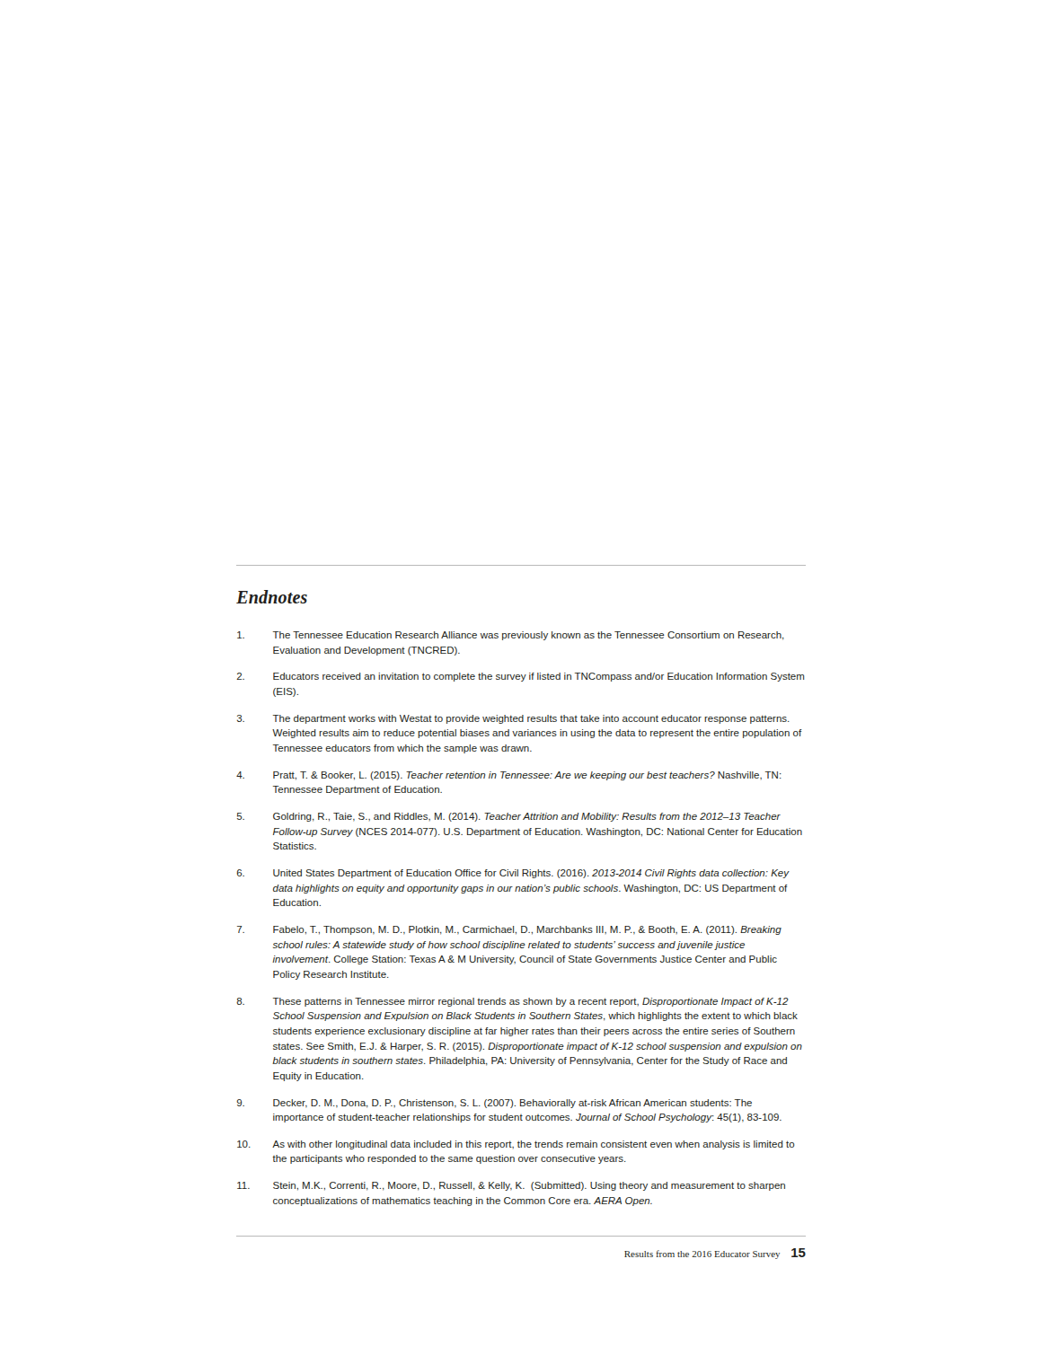Endnotes
The Tennessee Education Research Alliance was previously known as the Tennessee Consortium on Research, Evaluation and Development (TNCRED).
Educators received an invitation to complete the survey if listed in TNCompass and/or Education Information System (EIS).
The department works with Westat to provide weighted results that take into account educator response patterns. Weighted results aim to reduce potential biases and variances in using the data to represent the entire population of Tennessee educators from which the sample was drawn.
Pratt, T. & Booker, L. (2015). Teacher retention in Tennessee: Are we keeping our best teachers? Nashville, TN: Tennessee Department of Education.
Goldring, R., Taie, S., and Riddles, M. (2014). Teacher Attrition and Mobility: Results from the 2012–13 Teacher Follow-up Survey (NCES 2014-077). U.S. Department of Education. Washington, DC: National Center for Education Statistics.
United States Department of Education Office for Civil Rights. (2016). 2013-2014 Civil Rights data collection: Key data highlights on equity and opportunity gaps in our nation’s public schools. Washington, DC: US Department of Education.
Fabelo, T., Thompson, M. D., Plotkin, M., Carmichael, D., Marchbanks III, M. P., & Booth, E. A. (2011). Breaking school rules: A statewide study of how school discipline related to students’ success and juvenile justice involvement. College Station: Texas A & M University, Council of State Governments Justice Center and Public Policy Research Institute.
These patterns in Tennessee mirror regional trends as shown by a recent report, Disproportionate Impact of K-12 School Suspension and Expulsion on Black Students in Southern States, which highlights the extent to which black students experience exclusionary discipline at far higher rates than their peers across the entire series of Southern states. See Smith, E.J. & Harper, S. R. (2015). Disproportionate impact of K-12 school suspension and expulsion on black students in southern states. Philadelphia, PA: University of Pennsylvania, Center for the Study of Race and Equity in Education.
Decker, D. M., Dona, D. P., Christenson, S. L. (2007). Behaviorally at-risk African American students: The importance of student-teacher relationships for student outcomes. Journal of School Psychology: 45(1), 83-109.
As with other longitudinal data included in this report, the trends remain consistent even when analysis is limited to the participants who responded to the same question over consecutive years.
Stein, M.K., Correnti, R., Moore, D., Russell, & Kelly, K. (Submitted). Using theory and measurement to sharpen conceptualizations of mathematics teaching in the Common Core era. AERA Open.
Results from the 2016 Educator Survey 15